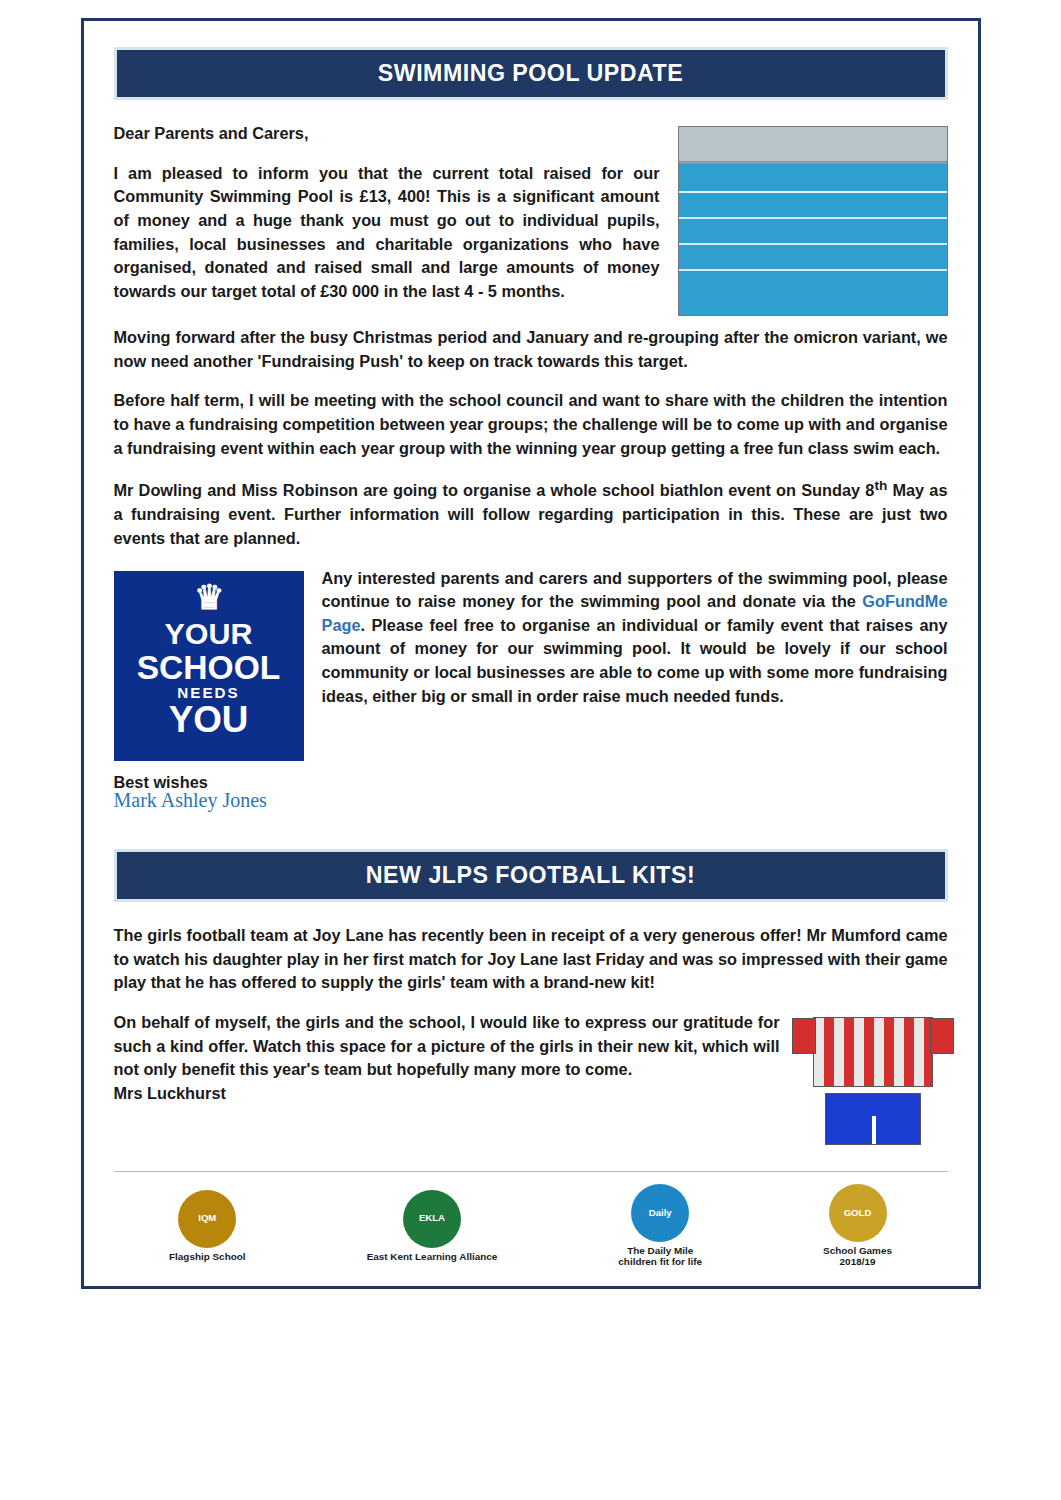SWIMMING POOL UPDATE
Dear Parents and Carers,
I am pleased to inform you that the current total raised for our Community Swimming Pool is £13, 400! This is a significant amount of money and a huge thank you must go out to individual pupils, families, local businesses and charitable organizations who have organised, donated and raised small and large amounts of money towards our target total of £30 000 in the last 4 - 5 months.
Moving forward after the busy Christmas period and January and re-grouping after the omicron variant, we now need another 'Fundraising Push' to keep on track towards this target.
Before half term, I will be meeting with the school council and want to share with the children the intention to have a fundraising competition between year groups; the challenge will be to come up with and organise a fundraising event within each year group with the winning year group getting a free fun class swim each.
Mr Dowling and Miss Robinson are going to organise a whole school biathlon event on Sunday 8th May as a fundraising event. Further information will follow regarding participation in this. These are just two events that are planned.
♛
YOUR SCHOOL NEEDS YOU
Any interested parents and carers and supporters of the swimming pool, please continue to raise money for the swimming pool and donate via the GoFundMe Page. Please feel free to organise an individual or family event that raises any amount of money for our swimming pool. It would be lovely if our school community or local businesses are able to come up with some more fundraising ideas, either big or small in order raise much needed funds.
Best wishes
Mark Ashley Jones
NEW JLPS FOOTBALL KITS!
The girls football team at Joy Lane has recently been in receipt of a very generous offer! Mr Mumford came to watch his daughter play in her first match for Joy Lane last Friday and was so impressed with their game play that he has offered to supply the girls' team with a brand-new kit!
On behalf of myself, the girls and the school, I would like to express our gratitude for such a kind offer. Watch this space for a picture of the girls in their new kit, which will not only benefit this year's team but hopefully many more to come.
Mrs Luckhurst
IQM
Flagship School
EKLA
East Kent Learning Alliance
Daily
The Daily Mile
children fit for life
GOLD
School Games
2018/19